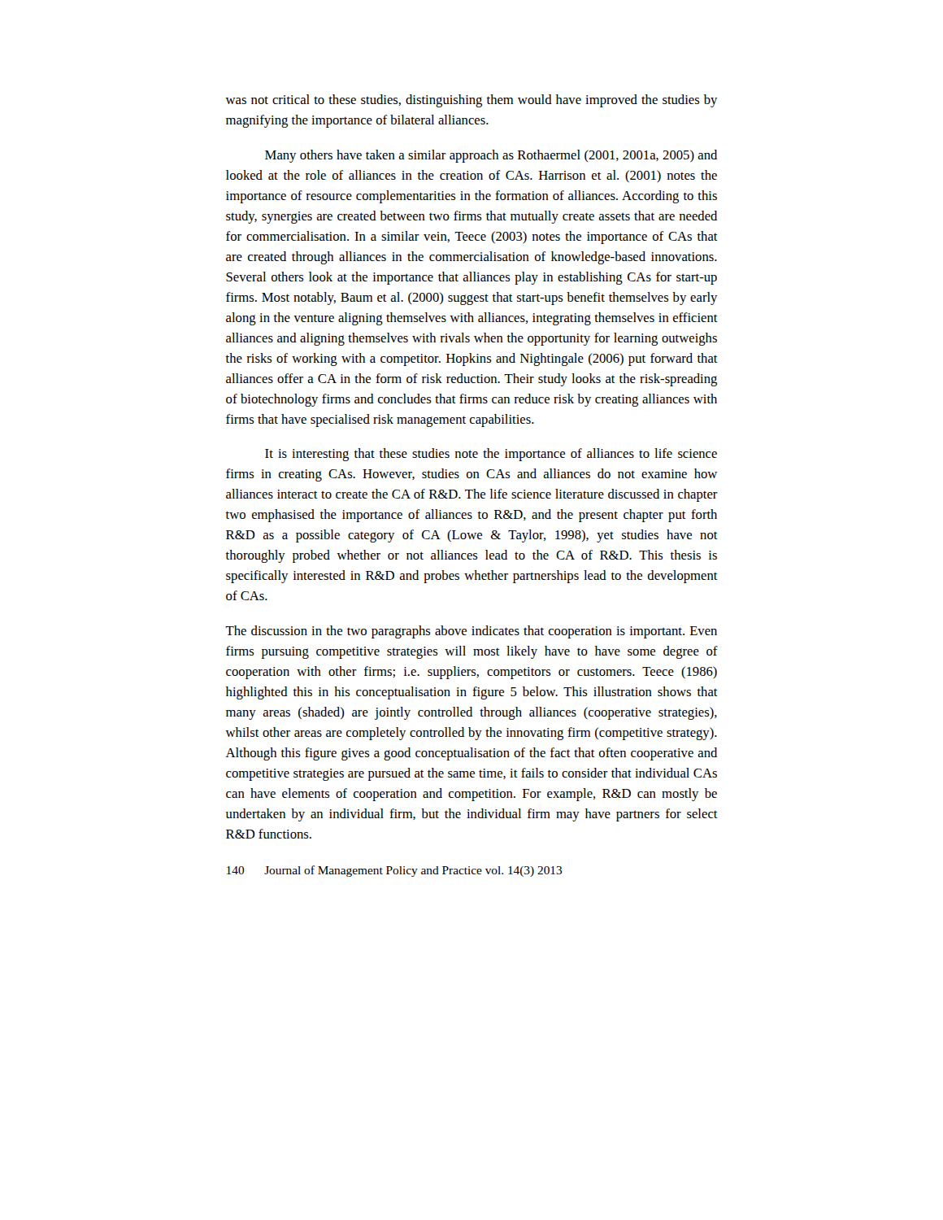was not critical to these studies, distinguishing them would have improved the studies by magnifying the importance of bilateral alliances.
Many others have taken a similar approach as Rothaermel (2001, 2001a, 2005) and looked at the role of alliances in the creation of CAs. Harrison et al. (2001) notes the importance of resource complementarities in the formation of alliances. According to this study, synergies are created between two firms that mutually create assets that are needed for commercialisation. In a similar vein, Teece (2003) notes the importance of CAs that are created through alliances in the commercialisation of knowledge-based innovations. Several others look at the importance that alliances play in establishing CAs for start-up firms. Most notably, Baum et al. (2000) suggest that start-ups benefit themselves by early along in the venture aligning themselves with alliances, integrating themselves in efficient alliances and aligning themselves with rivals when the opportunity for learning outweighs the risks of working with a competitor. Hopkins and Nightingale (2006) put forward that alliances offer a CA in the form of risk reduction. Their study looks at the risk-spreading of biotechnology firms and concludes that firms can reduce risk by creating alliances with firms that have specialised risk management capabilities.
It is interesting that these studies note the importance of alliances to life science firms in creating CAs. However, studies on CAs and alliances do not examine how alliances interact to create the CA of R&D. The life science literature discussed in chapter two emphasised the importance of alliances to R&D, and the present chapter put forth R&D as a possible category of CA (Lowe & Taylor, 1998), yet studies have not thoroughly probed whether or not alliances lead to the CA of R&D. This thesis is specifically interested in R&D and probes whether partnerships lead to the development of CAs.
The discussion in the two paragraphs above indicates that cooperation is important. Even firms pursuing competitive strategies will most likely have to have some degree of cooperation with other firms; i.e. suppliers, competitors or customers. Teece (1986) highlighted this in his conceptualisation in figure 5 below. This illustration shows that many areas (shaded) are jointly controlled through alliances (cooperative strategies), whilst other areas are completely controlled by the innovating firm (competitive strategy). Although this figure gives a good conceptualisation of the fact that often cooperative and competitive strategies are pursued at the same time, it fails to consider that individual CAs can have elements of cooperation and competition. For example, R&D can mostly be undertaken by an individual firm, but the individual firm may have partners for select R&D functions.
140 Journal of Management Policy and Practice vol. 14(3) 2013